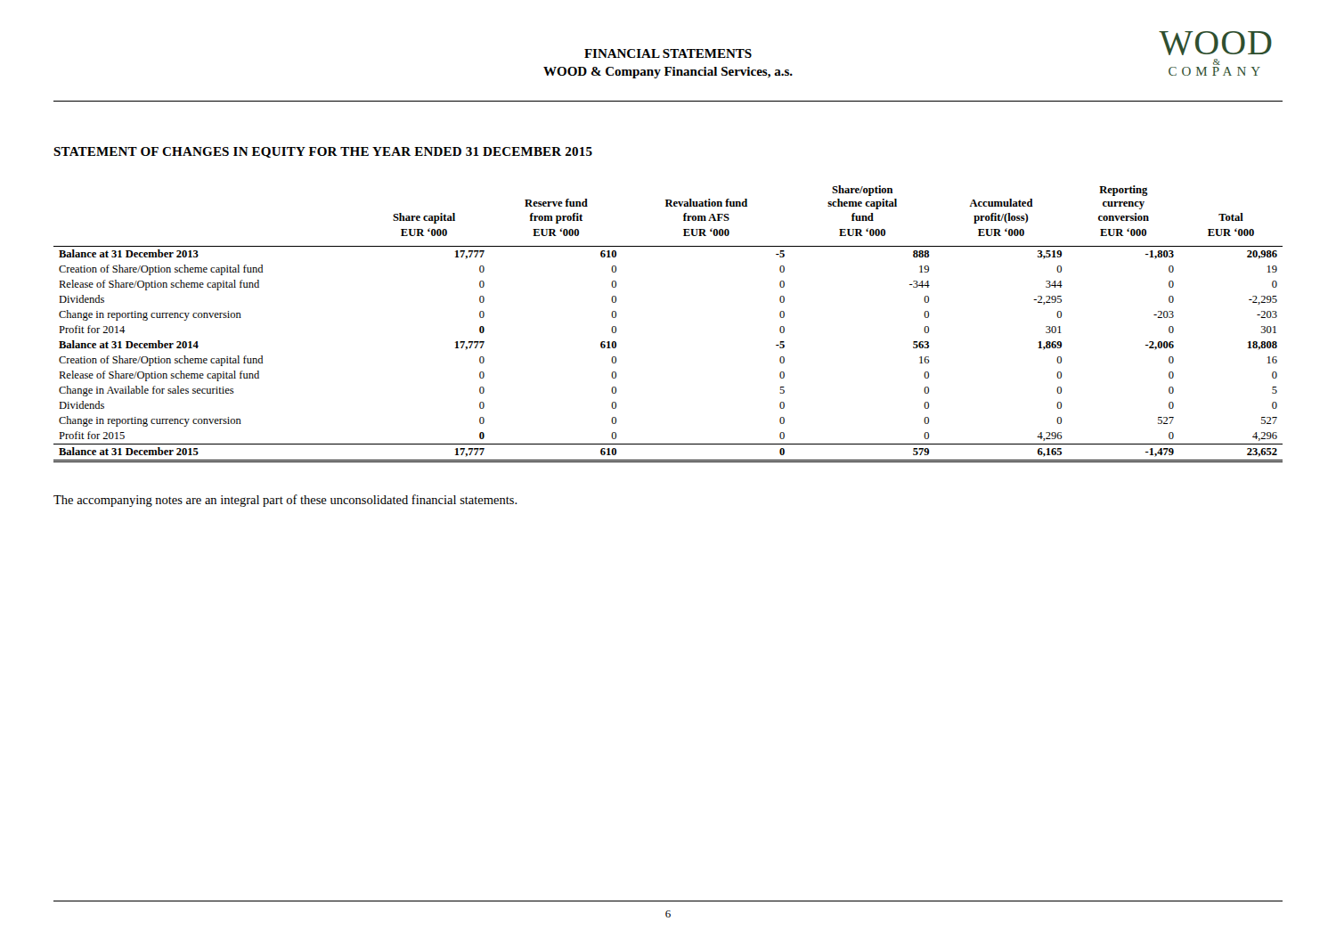WOOD
&
COMPANY
FINANCIAL STATEMENTS
WOOD & Company Financial Services, a.s.
STATEMENT OF CHANGES IN EQUITY FOR THE YEAR ENDED 31 DECEMBER 2015
| | Share capital | Reserve fund from profit | Revaluation fund from AFS | Share/option scheme capital fund | Accumulated profit/(loss) | Reporting currency conversion | Total |
| --- | --- | --- | --- | --- | --- | --- | --- |
| | EUR ‘000 | EUR ‘000 | EUR ‘000 | EUR ‘000 | EUR ‘000 | EUR ‘000 | EUR ‘000 |
| Balance at 31 December 2013 | 17,777 | 610 | -5 | 888 | 3,519 | -1,803 | 20,986 |
| Creation of Share/Option scheme capital fund | 0 | 0 | 0 | 19 | 0 | 0 | 19 |
| Release of Share/Option scheme capital fund | 0 | 0 | 0 | -344 | 344 | 0 | 0 |
| Dividends | 0 | 0 | 0 | 0 | -2,295 | 0 | -2,295 |
| Change in reporting currency conversion | 0 | 0 | 0 | 0 | 0 | -203 | -203 |
| Profit for 2014 | 0 | 0 | 0 | 0 | 301 | 0 | 301 |
| Balance at 31 December 2014 | 17,777 | 610 | -5 | 563 | 1,869 | -2,006 | 18,808 |
| Creation of Share/Option scheme capital fund | 0 | 0 | 0 | 16 | 0 | 0 | 16 |
| Release of Share/Option scheme capital fund | 0 | 0 | 0 | 0 | 0 | 0 | 0 |
| Change in Available for sales securities | 0 | 0 | 5 | 0 | 0 | 0 | 5 |
| Dividends | 0 | 0 | 0 | 0 | 0 | 0 | 0 |
| Change in reporting currency conversion | 0 | 0 | 0 | 0 | 0 | 527 | 527 |
| Profit for 2015 | 0 | 0 | 0 | 0 | 4,296 | 0 | 4,296 |
| Balance at 31 December 2015 | 17,777 | 610 | 0 | 579 | 6,165 | -1,479 | 23,652 |
The accompanying notes are an integral part of these unconsolidated financial statements.
6